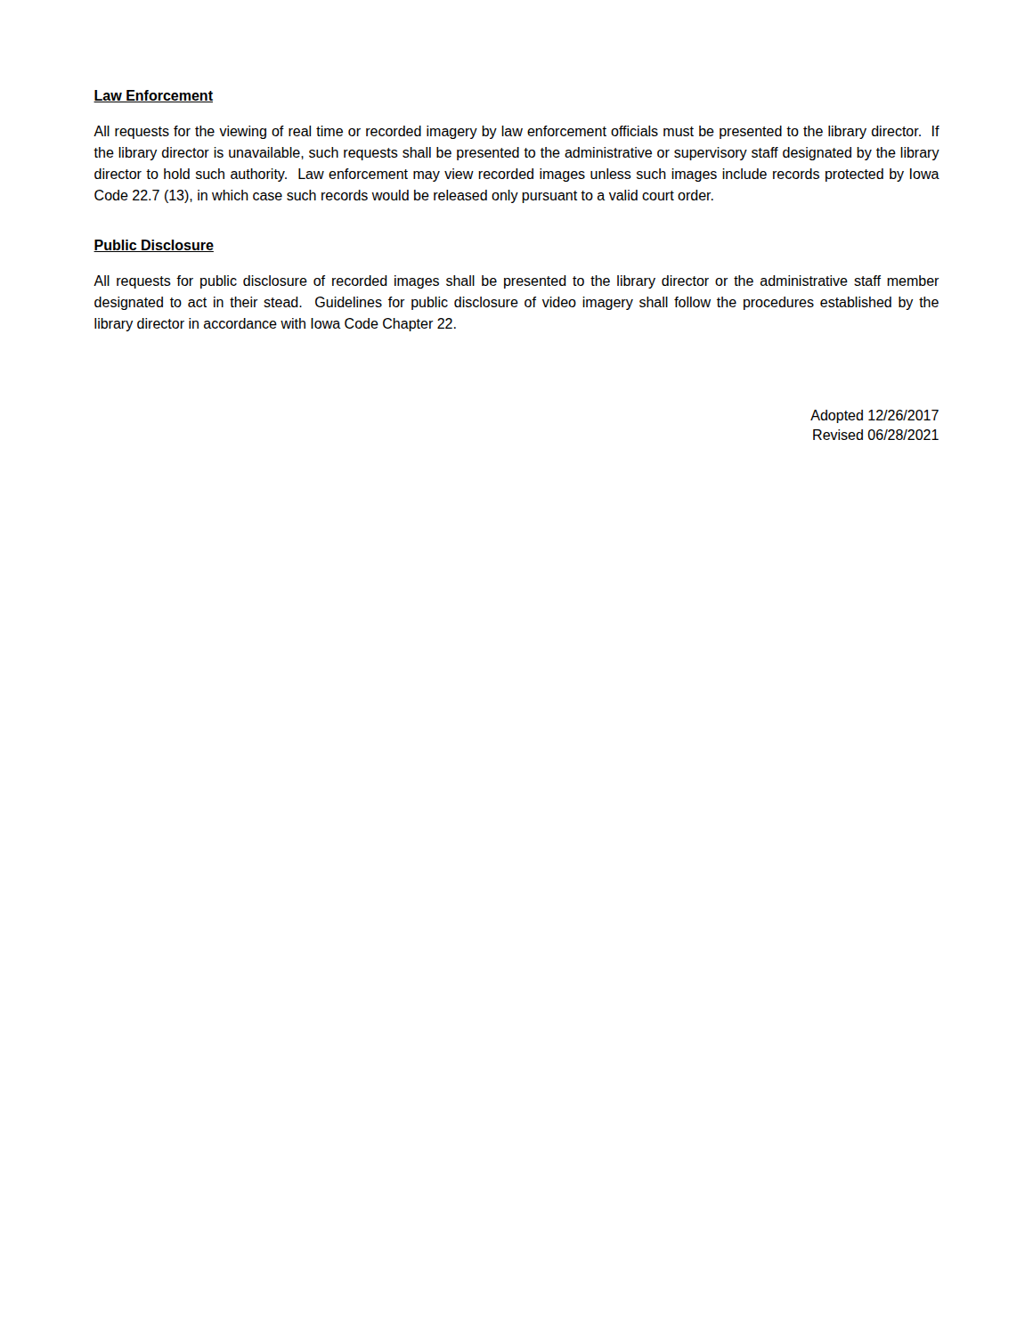Law Enforcement
All requests for the viewing of real time or recorded imagery by law enforcement officials must be presented to the library director. If the library director is unavailable, such requests shall be presented to the administrative or supervisory staff designated by the library director to hold such authority. Law enforcement may view recorded images unless such images include records protected by Iowa Code 22.7 (13), in which case such records would be released only pursuant to a valid court order.
Public Disclosure
All requests for public disclosure of recorded images shall be presented to the library director or the administrative staff member designated to act in their stead. Guidelines for public disclosure of video imagery shall follow the procedures established by the library director in accordance with Iowa Code Chapter 22.
Adopted 12/26/2017
Revised 06/28/2021